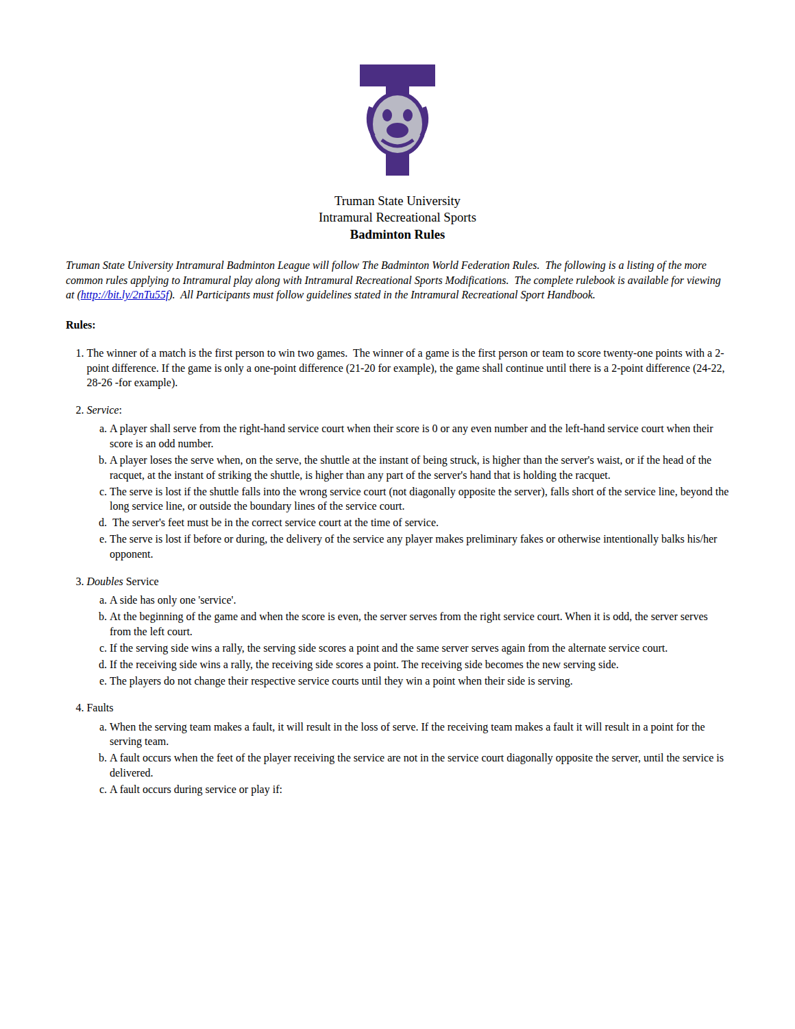Truman State University
Intramural Recreational Sports
Badminton Rules
Truman State University Intramural Badminton League will follow The Badminton World Federation Rules. The following is a listing of the more common rules applying to Intramural play along with Intramural Recreational Sports Modifications. The complete rulebook is available for viewing at (http://bit.ly/2nTu55f). All Participants must follow guidelines stated in the Intramural Recreational Sport Handbook.
Rules:
The winner of a match is the first person to win two games. The winner of a game is the first person or team to score twenty-one points with a 2-point difference. If the game is only a one-point difference (21-20 for example), the game shall continue until there is a 2-point difference (24-22, 28-26 -for example).
Service:
A player shall serve from the right-hand service court when their score is 0 or any even number and the left-hand service court when their score is an odd number.
A player loses the serve when, on the serve, the shuttle at the instant of being struck, is higher than the server's waist, or if the head of the racquet, at the instant of striking the shuttle, is higher than any part of the server's hand that is holding the racquet.
The serve is lost if the shuttle falls into the wrong service court (not diagonally opposite the server), falls short of the service line, beyond the long service line, or outside the boundary lines of the service court.
The server's feet must be in the correct service court at the time of service.
The serve is lost if before or during, the delivery of the service any player makes preliminary fakes or otherwise intentionally balks his/her opponent.
Doubles Service
A side has only one 'service'.
At the beginning of the game and when the score is even, the server serves from the right service court. When it is odd, the server serves from the left court.
If the serving side wins a rally, the serving side scores a point and the same server serves again from the alternate service court.
If the receiving side wins a rally, the receiving side scores a point. The receiving side becomes the new serving side.
The players do not change their respective service courts until they win a point when their side is serving.
Faults
When the serving team makes a fault, it will result in the loss of serve. If the receiving team makes a fault it will result in a point for the serving team.
A fault occurs when the feet of the player receiving the service are not in the service court diagonally opposite the server, until the service is delivered.
A fault occurs during service or play if: